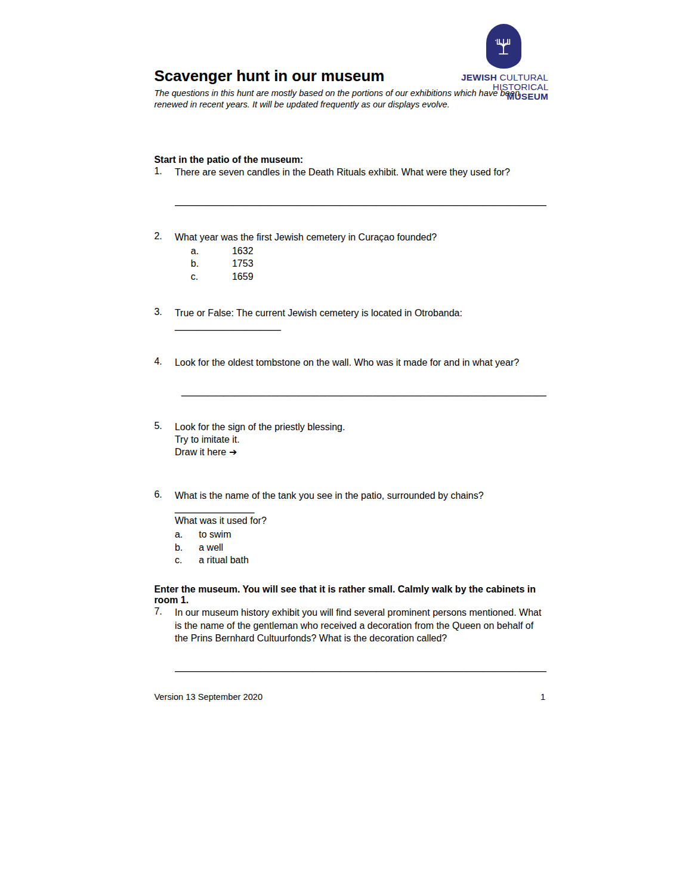JEWISH CULTURAL
HISTORICAL MUSEUM
Scavenger hunt in our museum
The questions in this hunt are mostly based on the portions of our exhibitions which have been renewed in recent years. It will be updated frequently as our displays evolve.
Start in the patio of the museum:
There are seven candles in the Death Rituals exhibit. What were they used for?
_______________________________________________________________________________
What year was the first Jewish cemetery in Curaçao founded?
a. 1632
b. 1753
c. 1659
True or False: The current Jewish cemetery is located in Otrobanda: ____________________
Look for the oldest tombstone on the wall. Who was it made for and in what year?
______________________________________________________________________________
Look for the sign of the priestly blessing.
Try to imitate it.
Draw it here ➔
What is the name of the tank you see in the patio, surrounded by chains? _______________
What was it used for?
a. to swim
b. a well
c. a ritual bath
Enter the museum. You will see that it is rather small. Calmly walk by the cabinets in room 1.
In our museum history exhibit you will find several prominent persons mentioned. What is the name of the gentleman who received a decoration from the Queen on behalf of the Prins Bernhard Cultuurfonds? What is the decoration called?
_______________________________________________________________________________
Version 13 September 2020
1